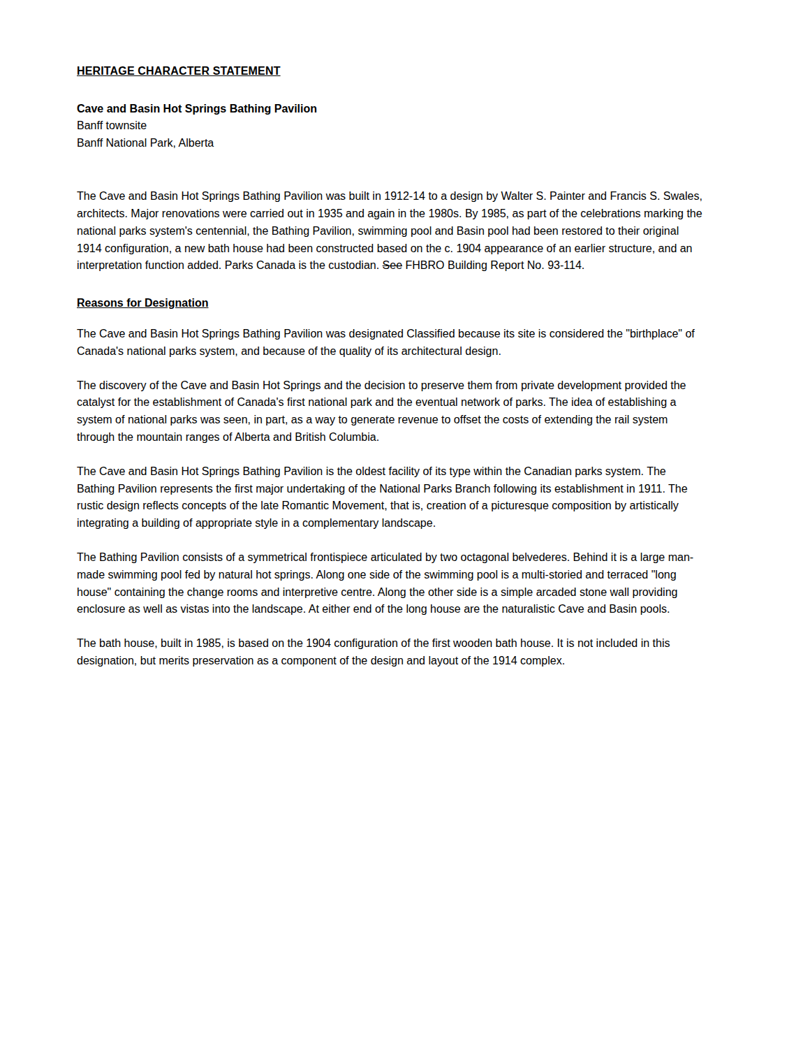HERITAGE CHARACTER STATEMENT
Cave and Basin Hot Springs Bathing Pavilion
Banff townsite
Banff National Park, Alberta
The Cave and Basin Hot Springs Bathing Pavilion was built in 1912-14 to a design by Walter S. Painter and Francis S. Swales, architects. Major renovations were carried out in 1935 and again in the 1980s. By 1985, as part of the celebrations marking the national parks system's centennial, the Bathing Pavilion, swimming pool and Basin pool had been restored to their original 1914 configuration, a new bath house had been constructed based on the c. 1904 appearance of an earlier structure, and an interpretation function added. Parks Canada is the custodian. See FHBRO Building Report No. 93-114.
Reasons for Designation
The Cave and Basin Hot Springs Bathing Pavilion was designated Classified because its site is considered the "birthplace" of Canada's national parks system, and because of the quality of its architectural design.
The discovery of the Cave and Basin Hot Springs and the decision to preserve them from private development provided the catalyst for the establishment of Canada's first national park and the eventual network of parks. The idea of establishing a system of national parks was seen, in part, as a way to generate revenue to offset the costs of extending the rail system through the mountain ranges of Alberta and British Columbia.
The Cave and Basin Hot Springs Bathing Pavilion is the oldest facility of its type within the Canadian parks system. The Bathing Pavilion represents the first major undertaking of the National Parks Branch following its establishment in 1911. The rustic design reflects concepts of the late Romantic Movement, that is, creation of a picturesque composition by artistically integrating a building of appropriate style in a complementary landscape.
The Bathing Pavilion consists of a symmetrical frontispiece articulated by two octagonal belvederes. Behind it is a large man-made swimming pool fed by natural hot springs. Along one side of the swimming pool is a multi-storied and terraced "long house" containing the change rooms and interpretive centre. Along the other side is a simple arcaded stone wall providing enclosure as well as vistas into the landscape. At either end of the long house are the naturalistic Cave and Basin pools.
The bath house, built in 1985, is based on the 1904 configuration of the first wooden bath house. It is not included in this designation, but merits preservation as a component of the design and layout of the 1914 complex.